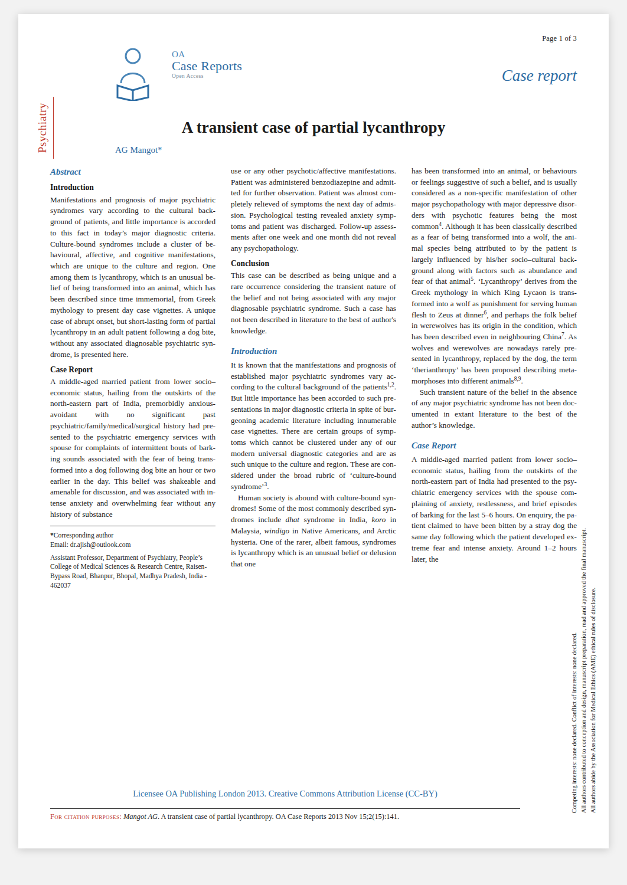Page 1 of 3
OA
Case Reports
Open Access
Case report
Psychiatry
A transient case of partial lycanthropy
AG Mangot*
Abstract
Introduction
Manifestations and prognosis of major psychiatric syndromes vary according to the cultural background of patients, and little importance is accorded to this fact in today’s major diagnostic criteria. Culture-bound syndromes include a cluster of behavioural, affective, and cognitive manifestations, which are unique to the culture and region. One among them is lycanthropy, which is an unusual belief of being transformed into an animal, which has been described since time immemorial, from Greek mythology to present day case vignettes. A unique case of abrupt onset, but short-lasting form of partial lycanthropy in an adult patient following a dog bite, without any associated diagnosable psychiatric syndrome, is presented here.
Case Report
A middle-aged married patient from lower socio–economic status, hailing from the outskirts of the north-eastern part of India, premorbidly anxious-avoidant with no significant past psychiatric/family/medical/surgical history had presented to the psychiatric emergency services with spouse for complaints of intermittent bouts of barking sounds associated with the fear of being transformed into a dog following dog bite an hour or two earlier in the day. This belief was shakeable and amenable for discussion, and was associated with intense anxiety and overwhelming fear without any history of substance
*Corresponding author
Email: dr.ajish@outlook.com
Assistant Professor, Department of Psychiatry, People’s College of Medical Sciences & Research Centre, Raisen-Bypass Road, Bhanpur, Bhopal, Madhya Pradesh, India - 462037
use or any other psychotic/affective manifestations. Patient was administered benzodiazepine and admitted for further observation. Patient was almost completely relieved of symptoms the next day of admission. Psychological testing revealed anxiety symptoms and patient was discharged. Follow-up assessments after one week and one month did not reveal any psychopathology.
Conclusion
This case can be described as being unique and a rare occurrence considering the transient nature of the belief and not being associated with any major diagnosable psychiatric syndrome. Such a case has not been described in literature to the best of author's knowledge.
Introduction
It is known that the manifestations and prognosis of established major psychiatric syndromes vary according to the cultural background of the patients1,2. But little importance has been accorded to such presentations in major diagnostic criteria in spite of burgeoning academic literature including innumerable case vignettes. There are certain groups of symptoms which cannot be clustered under any of our modern universal diagnostic categories and are as such unique to the culture and region. These are considered under the broad rubric of ‘culture-bound syndrome’3.
Human society is abound with culture-bound syndromes! Some of the most commonly described syndromes include dhat syndrome in India, koro in Malaysia, windigo in Native Americans, and Arctic hysteria. One of the rarer, albeit famous, syndromes is lycanthropy which is an unusual belief or delusion that one
has been transformed into an animal, or behaviours or feelings suggestive of such a belief, and is usually considered as a non-specific manifestation of other major psychopathology with major depressive disorders with psychotic features being the most common4. Although it has been classically described as a fear of being transformed into a wolf, the animal species being attributed to by the patient is largely influenced by his/her socio–cultural background along with factors such as abundance and fear of that animal5. ‘Lycanthropy’ derives from the Greek mythology in which King Lycaon is transformed into a wolf as punishment for serving human flesh to Zeus at dinner6, and perhaps the folk belief in werewolves has its origin in the condition, which has been described even in neighbouring China7. As wolves and werewolves are nowadays rarely presented in lycanthropy, replaced by the dog, the term ‘therianthropy’ has been proposed describing metamorphoses into different animals8,9.
Such transient nature of the belief in the absence of any major psychiatric syndrome has not been documented in extant literature to the best of the author’s knowledge.
Case Report
A middle-aged married patient from lower socio–economic status, hailing from the outskirts of the north-eastern part of India had presented to the psychiatric emergency services with the spouse complaining of anxiety, restlessness, and brief episodes of barking for the last 5–6 hours. On enquiry, the patient claimed to have been bitten by a stray dog the same day following which the patient developed extreme fear and intense anxiety. Around 1–2 hours later, the
Licensee OA Publishing London 2013. Creative Commons Attribution License (CC-BY)
For citation purposes: Mangot AG. A transient case of partial lycanthropy. OA Case Reports 2013 Nov 15;2(15):141.
Competing interests: none declared. Conflict of interests: none declared.
All authors contributed to conception and design, manuscript preparation, read and approved the final manuscript.
All authors abide by the Association for Medical Ethics (AME) ethical rules of disclosure.